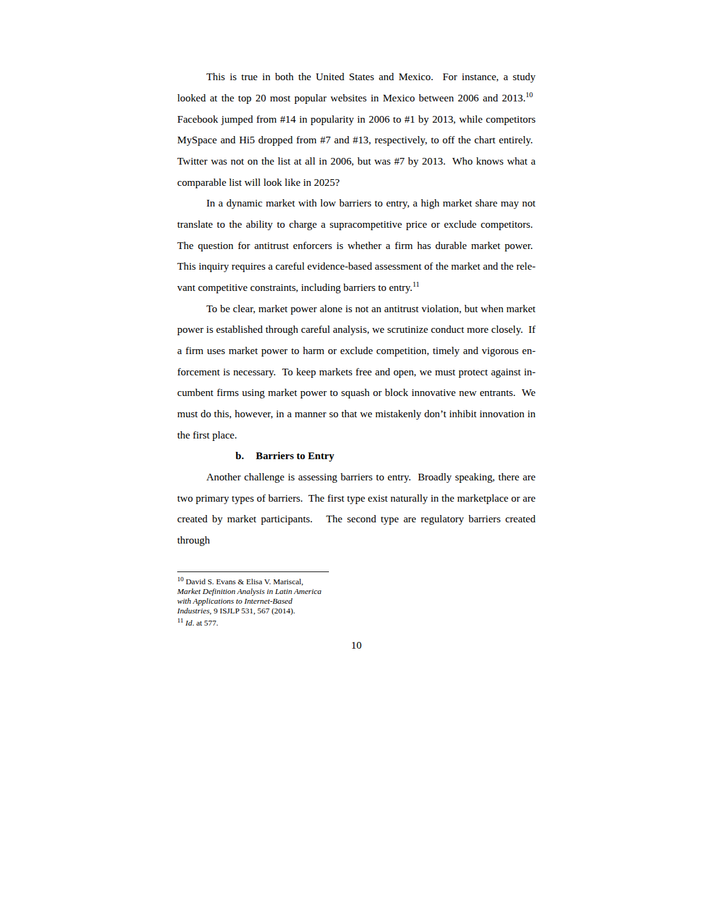This is true in both the United States and Mexico. For instance, a study looked at the top 20 most popular websites in Mexico between 2006 and 2013.10 Facebook jumped from #14 in popularity in 2006 to #1 by 2013, while competitors MySpace and Hi5 dropped from #7 and #13, respectively, to off the chart entirely. Twitter was not on the list at all in 2006, but was #7 by 2013. Who knows what a comparable list will look like in 2025?
In a dynamic market with low barriers to entry, a high market share may not translate to the ability to charge a supracompetitive price or exclude competitors. The question for antitrust enforcers is whether a firm has durable market power. This inquiry requires a careful evidence-based assessment of the market and the relevant competitive constraints, including barriers to entry.11
To be clear, market power alone is not an antitrust violation, but when market power is established through careful analysis, we scrutinize conduct more closely. If a firm uses market power to harm or exclude competition, timely and vigorous enforcement is necessary. To keep markets free and open, we must protect against incumbent firms using market power to squash or block innovative new entrants. We must do this, however, in a manner so that we mistakenly don’t inhibit innovation in the first place.
b. Barriers to Entry
Another challenge is assessing barriers to entry. Broadly speaking, there are two primary types of barriers. The first type exist naturally in the marketplace or are created by market participants. The second type are regulatory barriers created through
10 David S. Evans & Elisa V. Mariscal, Market Definition Analysis in Latin America with Applications to Internet-Based Industries, 9 ISJLP 531, 567 (2014).
11 Id. at 577.
10